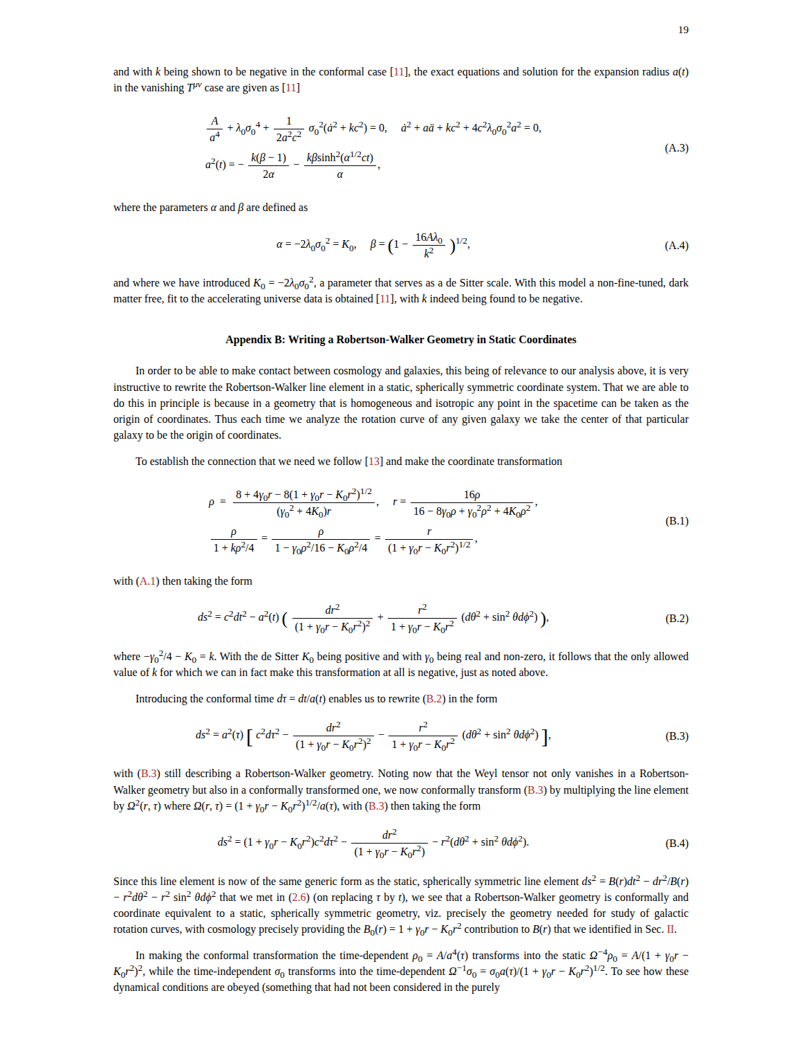19
and with k being shown to be negative in the conformal case [11], the exact equations and solution for the expansion radius a(t) in the vanishing Tμν case are given as [11]
Aa4 + λ0σ04 + 12a2c2 σ02(ȧ2 + kc2) = 0, ȧ2 + aä + kc2 + 4c2λ0σ02a2 = 0,
a2(t) = − k(β − 1) 2α − kβsinh2(α1/2ct) α,
(A.3)
where the parameters α and β are defined as
α = −2λ0σ02 = K0, β = (1 − 16Aλ0 k2 )1/2,
(A.4)
and where we have introduced K0 = −2λ0σ02, a parameter that serves as a de Sitter scale. With this model a non-fine-tuned, dark matter free, fit to the accelerating universe data is obtained [11], with k indeed being found to be negative.
Appendix B: Writing a Robertson-Walker Geometry in Static Coordinates
In order to be able to make contact between cosmology and galaxies, this being of relevance to our analysis above, it is very instructive to rewrite the Robertson-Walker line element in a static, spherically symmetric coordinate system. That we are able to do this in principle is because in a geometry that is homogeneous and isotropic any point in the spacetime can be taken as the origin of coordinates. Thus each time we analyze the rotation curve of any given galaxy we take the center of that particular galaxy to be the origin of coordinates.
To establish the connection that we need we follow [13] and make the coordinate transformation
ρ = 8 + 4γ0r − 8(1 + γ0r − K0r2)1/2(γ02 + 4K0)r, r = 16ρ 16 − 8γ0ρ + γ02ρ2 + 4K0ρ2,
ρ 1 + kρ2/4 = ρ 1 − γ0ρ2/16 − K0ρ2/4 = r(1 + γ0r − K0r2)1/2,
(B.1)
with (A.1) then taking the form
ds2 = c2dt2 − a2(t) ( dr2(1 + γ0r − K0r2)2 + r21 + γ0r − K0r2 (dθ2 + sin2 θdϕ2) ),
(B.2)
where −γ02/4 − K0 = k. With the de Sitter K0 being positive and with γ0 being real and non-zero, it follows that the only allowed value of k for which we can in fact make this transformation at all is negative, just as noted above.
Introducing the conformal time dτ = dt/a(t) enables us to rewrite (B.2) in the form
ds2 = a2(τ) [ c2dτ2 − dr2(1 + γ0r − K0r2)2 − r21 + γ0r − K0r2 (dθ2 + sin2 θdϕ2) ],
(B.3)
with (B.3) still describing a Robertson-Walker geometry. Noting now that the Weyl tensor not only vanishes in a Robertson-Walker geometry but also in a conformally transformed one, we now conformally transform (B.3) by multiplying the line element by Ω2(r, τ) where Ω(r, τ) = (1 + γ0r − K0r2)1/2/a(τ), with (B.3) then taking the form
ds2 = (1 + γ0r − K0r2)c2dτ2 − dr2(1 + γ0r − K0r2) − r2(dθ2 + sin2 θdϕ2).
(B.4)
Since this line element is now of the same generic form as the static, spherically symmetric line element ds2 = B(r)dt2 − dr2/B(r) − r2dθ2 − r2 sin2 θdϕ2 that we met in (2.6) (on replacing τ by t), we see that a Robertson-Walker geometry is conformally and coordinate equivalent to a static, spherically symmetric geometry, viz. precisely the geometry needed for study of galactic rotation curves, with cosmology precisely providing the B0(r) = 1 + γ0r − K0r2 contribution to B(r) that we identified in Sec. II.
In making the conformal transformation the time-dependent ρ0 = A/a4(τ) transforms into the static Ω−4ρ0 = A/(1 + γ0r − K0r2)2, while the time-independent σ0 transforms into the time-dependent Ω−1σ0 = σ0a(τ)/(1 + γ0r − K0r2)1/2. To see how these dynamical conditions are obeyed (something that had not been considered in the purely